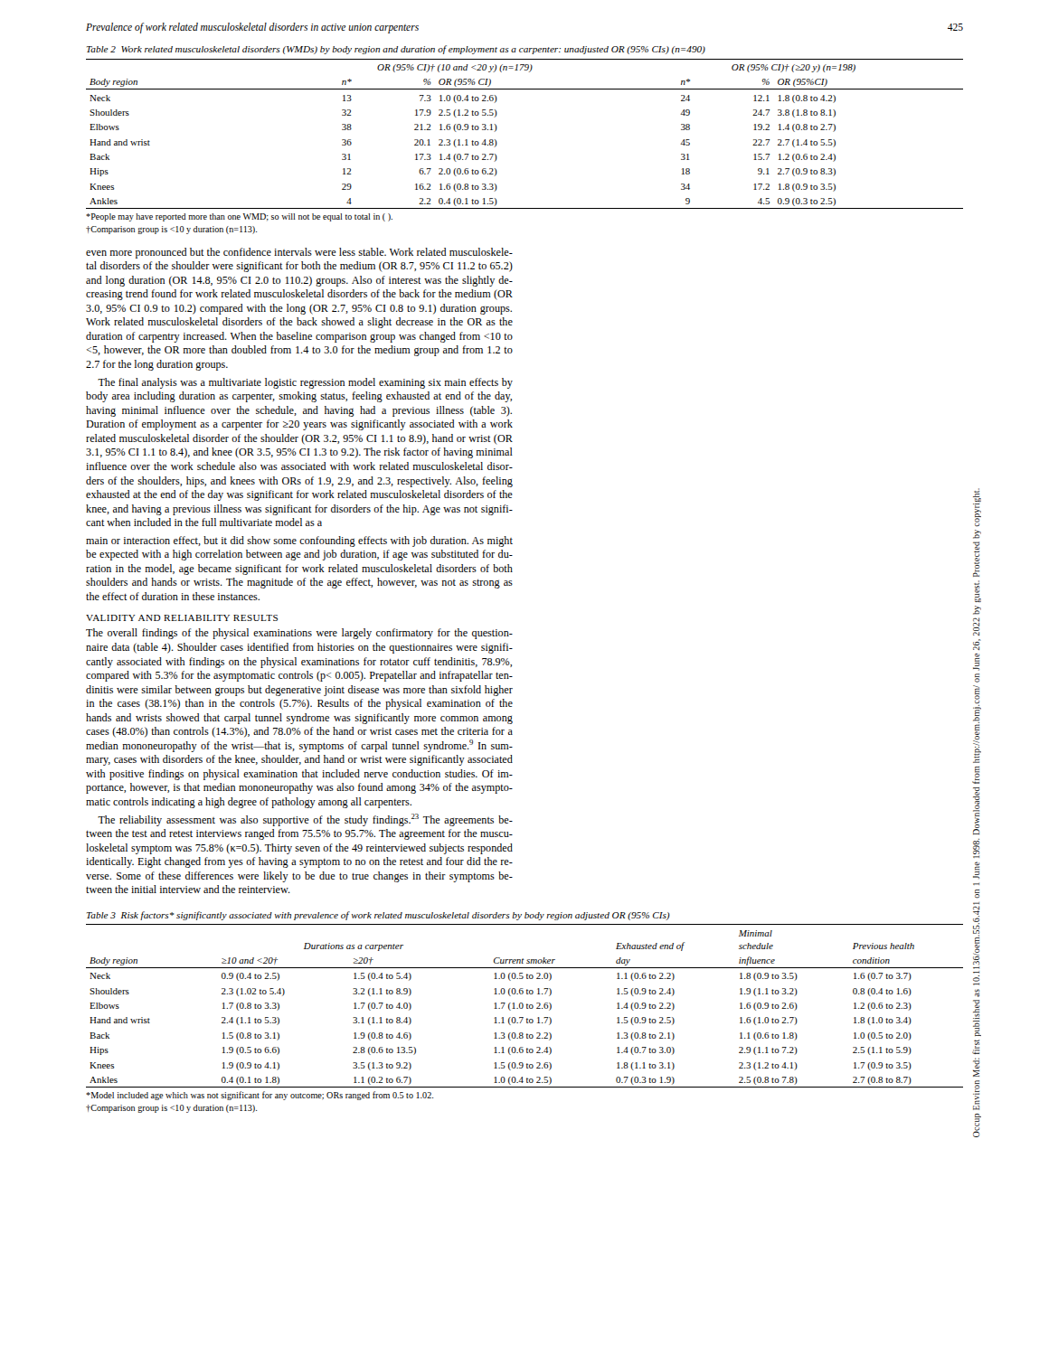Occup Environ Med: first published as 10.1136/oem.55.6.421 on 1 June 1998. Downloaded from http://oem.bmj.com/ on June 26, 2022 by guest. Protected by copyright.
Prevalence of work related musculoskeletal disorders in active union carpenters 425
Table 2 Work related musculoskeletal disorders (WMDs) by body region and duration of employment as a carpenter: unadjusted OR (95% CIs) (n=490)
| | OR (95% CI)† (10 and <20 y) (n=179) | OR (95% CI)† (≥20 y) (n=198) |
| --- | --- | --- |
| Body region | n* | % | OR (95% CI) | n* | % | OR (95%CI) |
| Neck | 13 | 7.3 | 1.0 (0.4 to 2.6) | 24 | 12.1 | 1.8 (0.8 to 4.2) |
| Shoulders | 32 | 17.9 | 2.5 (1.2 to 5.5) | 49 | 24.7 | 3.8 (1.8 to 8.1) |
| Elbows | 38 | 21.2 | 1.6 (0.9 to 3.1) | 38 | 19.2 | 1.4 (0.8 to 2.7) |
| Hand and wrist | 36 | 20.1 | 2.3 (1.1 to 4.8) | 45 | 22.7 | 2.7 (1.4 to 5.5) |
| Back | 31 | 17.3 | 1.4 (0.7 to 2.7) | 31 | 15.7 | 1.2 (0.6 to 2.4) |
| Hips | 12 | 6.7 | 2.0 (0.6 to 6.2) | 18 | 9.1 | 2.7 (0.9 to 8.3) |
| Knees | 29 | 16.2 | 1.6 (0.8 to 3.3) | 34 | 17.2 | 1.8 (0.9 to 3.5) |
| Ankles | 4 | 2.2 | 0.4 (0.1 to 1.5) | 9 | 4.5 | 0.9 (0.3 to 2.5) |
*People may have reported more than one WMD; so will not be equal to total in ( ).
†Comparison group is <10 y duration (n=113).
even more pronounced but the confidence intervals were less stable. Work related musculoskeletal disorders of the shoulder were significant for both the medium (OR 8.7, 95% CI 11.2 to 65.2) and long duration (OR 14.8, 95% CI 2.0 to 110.2) groups. Also of interest was the slightly decreasing trend found for work related musculoskeletal disorders of the back for the medium (OR 3.0, 95% CI 0.9 to 10.2) compared with the long (OR 2.7, 95% CI 0.8 to 9.1) duration groups. Work related musculoskeletal disorders of the back showed a slight decrease in the OR as the duration of carpentry increased. When the baseline comparison group was changed from <10 to <5, however, the OR more than doubled from 1.4 to 3.0 for the medium group and from 1.2 to 2.7 for the long duration groups.
The final analysis was a multivariate logistic regression model examining six main effects by body area including duration as carpenter, smoking status, feeling exhausted at end of the day, having minimal influence over the schedule, and having had a previous illness (table 3). Duration of employment as a carpenter for ≥20 years was significantly associated with a work related musculoskeletal disorder of the shoulder (OR 3.2, 95% CI 1.1 to 8.9), hand or wrist (OR 3.1, 95% CI 1.1 to 8.4), and knee (OR 3.5, 95% CI 1.3 to 9.2). The risk factor of having minimal influence over the work schedule also was associated with work related musculoskeletal disorders of the shoulders, hips, and knees with ORs of 1.9, 2.9, and 2.3, respectively. Also, feeling exhausted at the end of the day was significant for work related musculoskeletal disorders of the knee, and having a previous illness was significant for disorders of the hip. Age was not significant when included in the full multivariate model as a
main or interaction effect, but it did show some confounding effects with job duration. As might be expected with a high correlation between age and job duration, if age was substituted for duration in the model, age became significant for work related musculoskeletal disorders of both shoulders and hands or wrists. The magnitude of the age effect, however, was not as strong as the effect of duration in these instances.
Validity and reliability results
The overall findings of the physical examinations were largely confirmatory for the questionnaire data (table 4). Shoulder cases identified from histories on the questionnaires were significantly associated with findings on the physical examinations for rotator cuff tendinitis, 78.9%, compared with 5.3% for the asymptomatic controls (p< 0.005). Prepatellar and infrapatellar tendinitis were similar between groups but degenerative joint disease was more than sixfold higher in the cases (38.1%) than in the controls (5.7%). Results of the physical examination of the hands and wrists showed that carpal tunnel syndrome was significantly more common among cases (48.0%) than controls (14.3%), and 78.0% of the hand or wrist cases met the criteria for a median mononeuropathy of the wrist—that is, symptoms of carpal tunnel syndrome.9 In summary, cases with disorders of the knee, shoulder, and hand or wrist were significantly associated with positive findings on physical examination that included nerve conduction studies. Of importance, however, is that median mononeuropathy was also found among 34% of the asymptomatic controls indicating a high degree of pathology among all carpenters.
The reliability assessment was also supportive of the study findings.23 The agreements between the test and retest interviews ranged from 75.5% to 95.7%. The agreement for the musculoskeletal symptom was 75.8% (κ=0.5). Thirty seven of the 49 reinterviewed subjects responded identically. Eight changed from yes of having a symptom to no on the retest and four did the reverse. Some of these differences were likely to be due to true changes in their symptoms between the initial interview and the reinterview.
Table 3 Risk factors* significantly associated with prevalence of work related musculoskeletal disorders by body region adjusted OR (95% CIs)
| | Durations as a carpenter | | Exhausted end of | Minimal schedule | Previous health |
| --- | --- | --- | --- | --- | --- |
| Body region | ≥10 and <20† | ≥20† | Current smoker | day | influence | condition |
| Neck | 0.9 (0.4 to 2.5) | 1.5 (0.4 to 5.4) | 1.0 (0.5 to 2.0) | 1.1 (0.6 to 2.2) | 1.8 (0.9 to 3.5) | 1.6 (0.7 to 3.7) |
| Shoulders | 2.3 (1.02 to 5.4) | 3.2 (1.1 to 8.9) | 1.0 (0.6 to 1.7) | 1.5 (0.9 to 2.4) | 1.9 (1.1 to 3.2) | 0.8 (0.4 to 1.6) |
| Elbows | 1.7 (0.8 to 3.3) | 1.7 (0.7 to 4.0) | 1.7 (1.0 to 2.6) | 1.4 (0.9 to 2.2) | 1.6 (0.9 to 2.6) | 1.2 (0.6 to 2.3) |
| Hand and wrist | 2.4 (1.1 to 5.3) | 3.1 (1.1 to 8.4) | 1.1 (0.7 to 1.7) | 1.5 (0.9 to 2.5) | 1.6 (1.0 to 2.7) | 1.8 (1.0 to 3.4) |
| Back | 1.5 (0.8 to 3.1) | 1.9 (0.8 to 4.6) | 1.3 (0.8 to 2.2) | 1.3 (0.8 to 2.1) | 1.1 (0.6 to 1.8) | 1.0 (0.5 to 2.0) |
| Hips | 1.9 (0.5 to 6.6) | 2.8 (0.6 to 13.5) | 1.1 (0.6 to 2.4) | 1.4 (0.7 to 3.0) | 2.9 (1.1 to 7.2) | 2.5 (1.1 to 5.9) |
| Knees | 1.9 (0.9 to 4.1) | 3.5 (1.3 to 9.2) | 1.5 (0.9 to 2.6) | 1.8 (1.1 to 3.1) | 2.3 (1.2 to 4.1) | 1.7 (0.9 to 3.5) |
| Ankles | 0.4 (0.1 to 1.8) | 1.1 (0.2 to 6.7) | 1.0 (0.4 to 2.5) | 0.7 (0.3 to 1.9) | 2.5 (0.8 to 7.8) | 2.7 (0.8 to 8.7) |
*Model included age which was not significant for any outcome; ORs ranged from 0.5 to 1.02.
†Comparison group is <10 y duration (n=113).